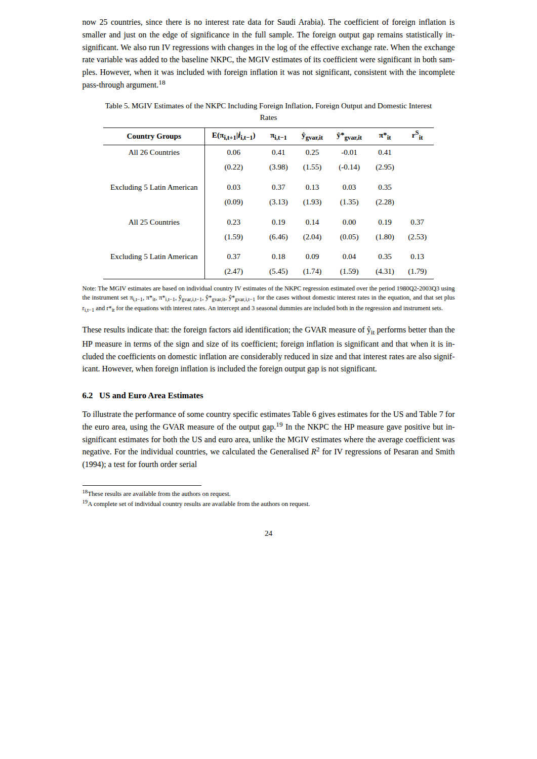now 25 countries, since there is no interest rate data for Saudi Arabia). The coefficient of foreign inflation is smaller and just on the edge of significance in the full sample. The foreign output gap remains statistically insignificant. We also run IV regressions with changes in the log of the effective exchange rate. When the exchange rate variable was added to the baseline NKPC, the MGIV estimates of its coefficient were significant in both samples. However, when it was included with foreign inflation it was not significant, consistent with the incomplete pass-through argument.18
Table 5. MGIV Estimates of the NKPC Including Foreign Inflation, Foreign Output and Domestic Interest Rates
| Country Groups | E(π i,t+1 /ⅈ i,t−1 ) | π i,t−1 | ŷ gvar,it | ŷ* gvar,it | π* it | r S it |
| --- | --- | --- | --- | --- | --- | --- |
| All 26 Countries | 0.06 | 0.41 | 0.25 | -0.01 | 0.41 | |
| | (0.22) | (3.98) | (1.55) | (-0.14) | (2.95) | |
| Excluding 5 Latin American | 0.03 | 0.37 | 0.13 | 0.03 | 0.35 | |
| | (0.09) | (3.13) | (1.93) | (1.35) | (2.28) | |
| All 25 Countries | 0.23 | 0.19 | 0.14 | 0.00 | 0.19 | 0.37 |
| | (1.59) | (6.46) | (2.04) | (0.05) | (1.80) | (2.53) |
| Excluding 5 Latin American | 0.37 | 0.18 | 0.09 | 0.04 | 0.35 | 0.13 |
| | (2.47) | (5.45) | (1.74) | (1.59) | (4.31) | (1.79) |
Note: The MGIV estimates are based on individual country IV estimates of the NKPC regression estimated over the period 1980Q2-2003Q3 using the instrument set πi,t−1, π*it, π*i,t−1, ŷgvar,i,t−1, ŷ*gvar,it, ŷ*gvar,i,t−1 for the cases without domestic interest rates in the equation, and that set plus ri,t−1 and r*it for the equations with interest rates. An intercept and 3 seasonal dummies are included both in the regression and instrument sets.
These results indicate that: the foreign factors aid identification; the GVAR measure of ŷit performs better than the HP measure in terms of the sign and size of its coefficient; foreign inflation is significant and that when it is included the coefficients on domestic inflation are considerably reduced in size and that interest rates are also significant. However, when foreign inflation is included the foreign output gap is not significant.
6.2 US and Euro Area Estimates
To illustrate the performance of some country specific estimates Table 6 gives estimates for the US and Table 7 for the euro area, using the GVAR measure of the output gap.19 In the NKPC the HP measure gave positive but insignificant estimates for both the US and euro area, unlike the MGIV estimates where the average coefficient was negative. For the individual countries, we calculated the Generalised R2 for IV regressions of Pesaran and Smith (1994); a test for fourth order serial
18These results are available from the authors on request.
19A complete set of individual country results are available from the authors on request.
24